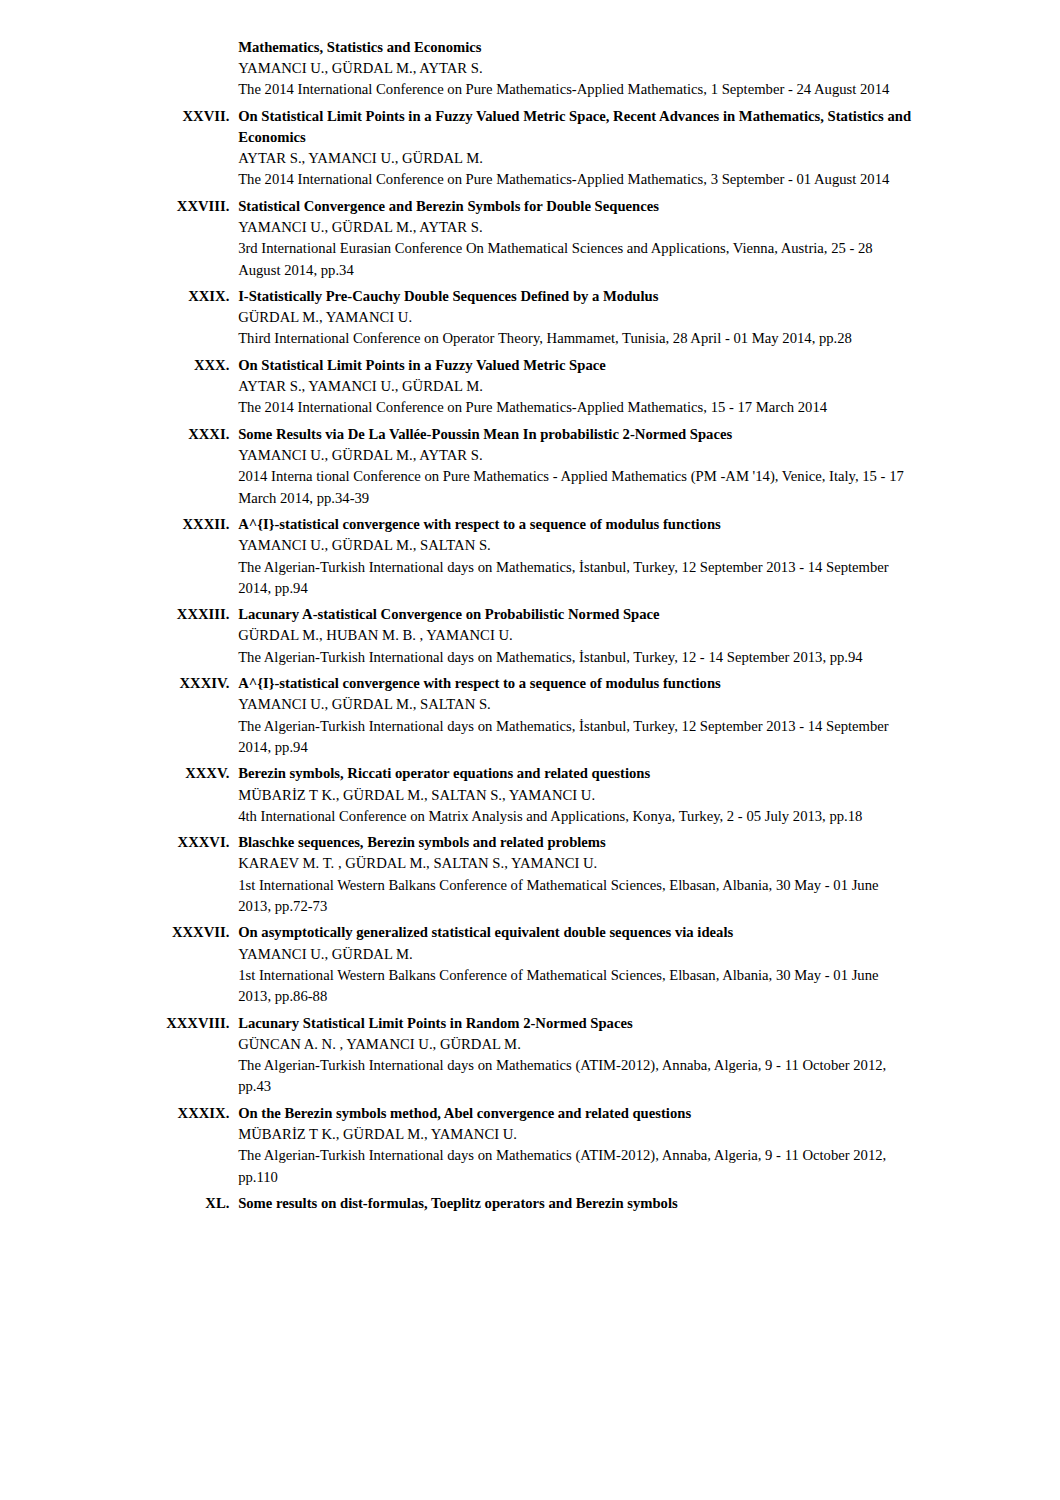Mathematics, Statistics and Economics
YAMANCI U., GÜRDAL M., AYTAR S.
The 2014 International Conference on Pure Mathematics-Applied Mathematics, 1 September - 24 August 2014
XXVII.
On Statistical Limit Points in a Fuzzy Valued Metric Space, Recent Advances in Mathematics, Statistics and Economics
AYTAR S., YAMANCI U., GÜRDAL M.
The 2014 International Conference on Pure Mathematics-Applied Mathematics, 3 September - 01 August 2014
XXVIII.
Statistical Convergence and Berezin Symbols for Double Sequences
YAMANCI U., GÜRDAL M., AYTAR S.
3rd International Eurasian Conference On Mathematical Sciences and Applications, Vienna, Austria, 25 - 28 August 2014, pp.34
XXIX.
I-Statistically Pre-Cauchy Double Sequences Defined by a Modulus
GÜRDAL M., YAMANCI U.
Third International Conference on Operator Theory, Hammamet, Tunisia, 28 April - 01 May 2014, pp.28
XXX.
On Statistical Limit Points in a Fuzzy Valued Metric Space
AYTAR S., YAMANCI U., GÜRDAL M.
The 2014 International Conference on Pure Mathematics-Applied Mathematics, 15 - 17 March 2014
XXXI.
Some Results via De La Vallée-Poussin Mean In probabilistic 2-Normed Spaces
YAMANCI U., GÜRDAL M., AYTAR S.
2014 Interna tional Conference on Pure Mathematics - Applied Mathematics (PM -AM '14), Venice, Italy, 15 - 17 March 2014, pp.34-39
XXXII.
A^{I}-statistical convergence with respect to a sequence of modulus functions
YAMANCI U., GÜRDAL M., SALTAN S.
The Algerian-Turkish International days on Mathematics, İstanbul, Turkey, 12 September 2013 - 14 September 2014, pp.94
XXXIII.
Lacunary A-statistical Convergence on Probabilistic Normed Space
GÜRDAL M., HUBAN M. B. , YAMANCI U.
The Algerian-Turkish International days on Mathematics, İstanbul, Turkey, 12 - 14 September 2013, pp.94
XXXIV.
A^{I}-statistical convergence with respect to a sequence of modulus functions
YAMANCI U., GÜRDAL M., SALTAN S.
The Algerian-Turkish International days on Mathematics, İstanbul, Turkey, 12 September 2013 - 14 September 2014, pp.94
XXXV.
Berezin symbols, Riccati operator equations and related questions
MÜBARİZ T K., GÜRDAL M., SALTAN S., YAMANCI U.
4th International Conference on Matrix Analysis and Applications, Konya, Turkey, 2 - 05 July 2013, pp.18
XXXVI.
Blaschke sequences, Berezin symbols and related problems
KARAEV M. T. , GÜRDAL M., SALTAN S., YAMANCI U.
1st International Western Balkans Conference of Mathematical Sciences, Elbasan, Albania, 30 May - 01 June 2013, pp.72-73
XXXVII.
On asymptotically generalized statistical equivalent double sequences via ideals
YAMANCI U., GÜRDAL M.
1st International Western Balkans Conference of Mathematical Sciences, Elbasan, Albania, 30 May - 01 June 2013, pp.86-88
XXXVIII.
Lacunary Statistical Limit Points in Random 2-Normed Spaces
GÜNCAN A. N. , YAMANCI U., GÜRDAL M.
The Algerian-Turkish International days on Mathematics (ATIM-2012), Annaba, Algeria, 9 - 11 October 2012, pp.43
XXXIX.
On the Berezin symbols method, Abel convergence and related questions
MÜBARİZ T K., GÜRDAL M., YAMANCI U.
The Algerian-Turkish International days on Mathematics (ATIM-2012), Annaba, Algeria, 9 - 11 October 2012, pp.110
XL.
Some results on dist-formulas, Toeplitz operators and Berezin symbols